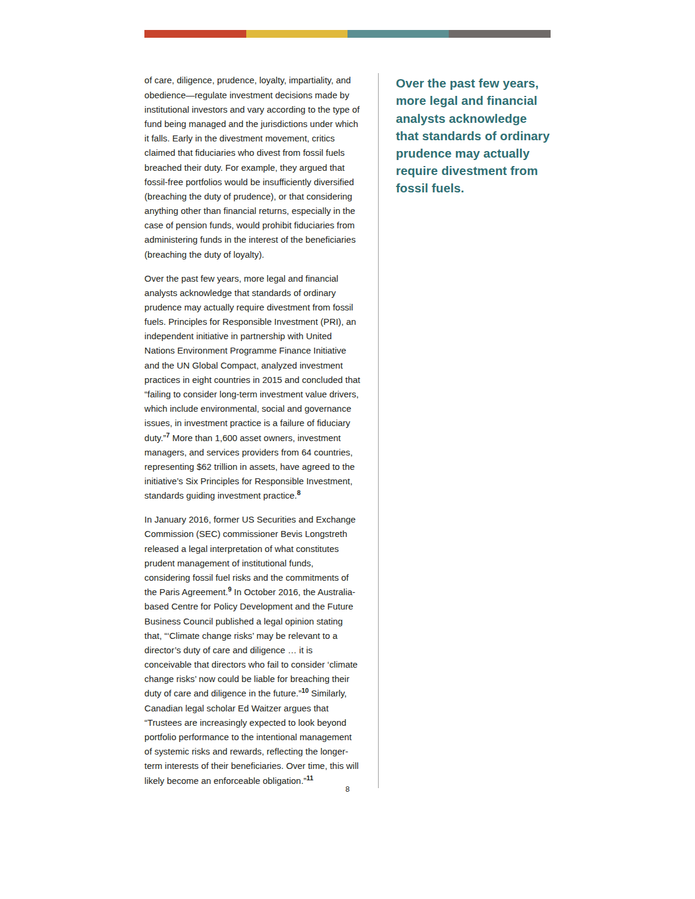of care, diligence, prudence, loyalty, impartiality, and obedience—regulate investment decisions made by institutional investors and vary according to the type of fund being managed and the jurisdictions under which it falls. Early in the divestment movement, critics claimed that fiduciaries who divest from fossil fuels breached their duty. For example, they argued that fossil-free portfolios would be insufficiently diversified (breaching the duty of prudence), or that considering anything other than financial returns, especially in the case of pension funds, would prohibit fiduciaries from administering funds in the interest of the beneficiaries (breaching the duty of loyalty).
Over the past few years, more legal and financial analysts acknowledge that standards of ordinary prudence may actually require divestment from fossil fuels. Principles for Responsible Investment (PRI), an independent initiative in partnership with United Nations Environment Programme Finance Initiative and the UN Global Compact, analyzed investment practices in eight countries in 2015 and concluded that “failing to consider long-term investment value drivers, which include environmental, social and governance issues, in investment practice is a failure of fiduciary duty.”7 More than 1,600 asset owners, investment managers, and services providers from 64 countries, representing $62 trillion in assets, have agreed to the initiative’s Six Principles for Responsible Investment, standards guiding investment practice.8
In January 2016, former US Securities and Exchange Commission (SEC) commissioner Bevis Longstreth released a legal interpretation of what constitutes prudent management of institutional funds, considering fossil fuel risks and the commitments of the Paris Agreement.9 In October 2016, the Australia-based Centre for Policy Development and the Future Business Council published a legal opinion stating that, “‘Climate change risks’ may be relevant to a director’s duty of care and diligence … it is conceivable that directors who fail to consider ‘climate change risks’ now could be liable for breaching their duty of care and diligence in the future.”10 Similarly, Canadian legal scholar Ed Waitzer argues that “Trustees are increasingly expected to look beyond portfolio performance to the intentional management of systemic risks and rewards, reflecting the longer-term interests of their beneficiaries. Over time, this will likely become an enforceable obligation.”11
Over the past few years, more legal and financial analysts acknowledge that standards of ordinary prudence may actually require divestment from fossil fuels.
8